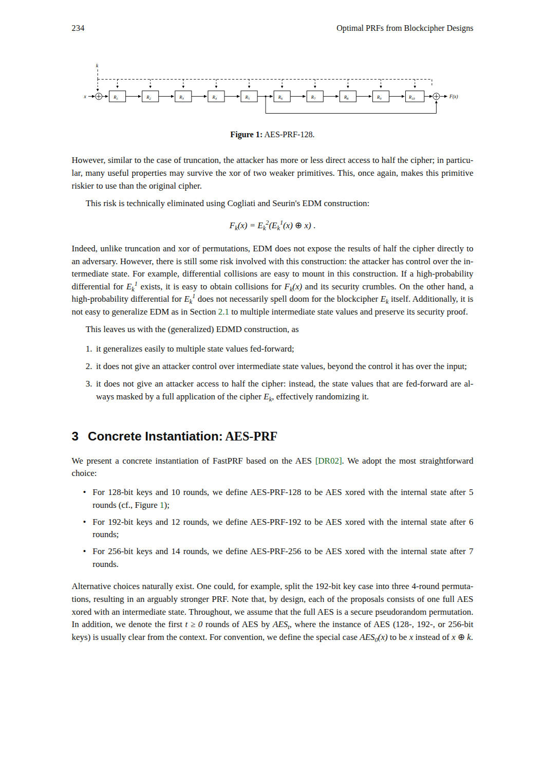234 Optimal PRFs from Blockcipher Designs
k x R1 R2 R3 R4 R5 R6 R7 R8 R9 R10 F(x)
Figure 1: AES-PRF-128.
However, similar to the case of truncation, the attacker has more or less direct access to half the cipher; in particular, many useful properties may survive the xor of two weaker primitives. This, once again, makes this primitive riskier to use than the original cipher.
This risk is technically eliminated using Cogliati and Seurin's EDM construction:
Fk(x) = Ek2(Ek1(x) ⊕ x) .
Indeed, unlike truncation and xor of permutations, EDM does not expose the results of half the cipher directly to an adversary. However, there is still some risk involved with this construction: the attacker has control over the intermediate state. For example, differential collisions are easy to mount in this construction. If a high-probability differential for Ek1 exists, it is easy to obtain collisions for Fk(x) and its security crumbles. On the other hand, a high-probability differential for Ek1 does not necessarily spell doom for the blockcipher Ek itself. Additionally, it is not easy to generalize EDM as in Section 2.1 to multiple intermediate state values and preserve its security proof.
This leaves us with the (generalized) EDMD construction, as
it generalizes easily to multiple state values fed-forward;
it does not give an attacker control over intermediate state values, beyond the control it has over the input;
it does not give an attacker access to half the cipher: instead, the state values that are fed-forward are always masked by a full application of the cipher Ek, effectively randomizing it.
3 Concrete Instantiation: AES-PRF
We present a concrete instantiation of FastPRF based on the AES [DR02]. We adopt the most straightforward choice:
For 128-bit keys and 10 rounds, we define AES-PRF-128 to be AES xored with the internal state after 5 rounds (cf., Figure 1);
For 192-bit keys and 12 rounds, we define AES-PRF-192 to be AES xored with the internal state after 6 rounds;
For 256-bit keys and 14 rounds, we define AES-PRF-256 to be AES xored with the internal state after 7 rounds.
Alternative choices naturally exist. One could, for example, split the 192-bit key case into three 4-round permutations, resulting in an arguably stronger PRF. Note that, by design, each of the proposals consists of one full AES xored with an intermediate state. Throughout, we assume that the full AES is a secure pseudorandom permutation. In addition, we denote the first t ≥ 0 rounds of AES by AESt, where the instance of AES (128-, 192-, or 256-bit keys) is usually clear from the context. For convention, we define the special case AES0(x) to be x instead of x ⊕ k.